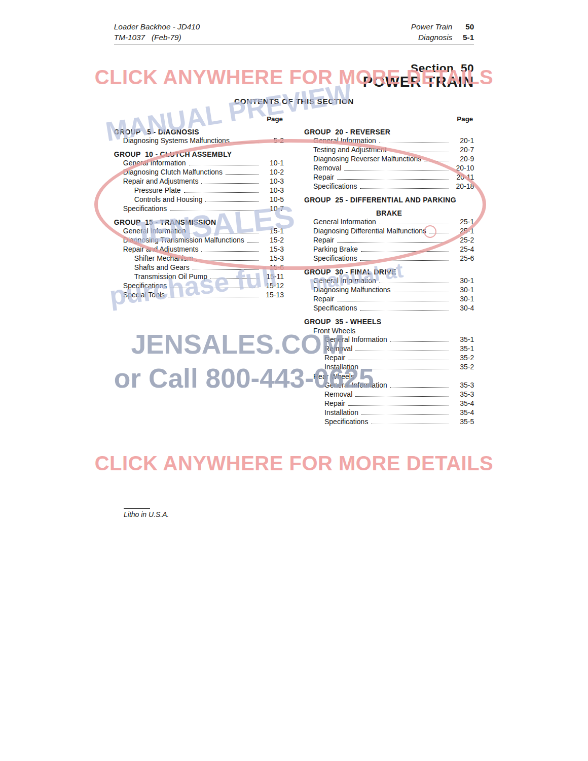Loader Backhoe - JD410
TM-1037 (Feb-79)
Power Train50
Diagnosis5-1
Section 50
POWER TRAIN
CONTENTS OF THIS SECTION
Page
GROUP 5 - DIAGNOSIS
Diagnosing Systems Malfunctions 5-2
GROUP 10 - CLUTCH ASSEMBLY
General Information 10-1
Diagnosing Clutch Malfunctions 10-2
Repair and Adjustments 10-3
Pressure Plate 10-3
Controls and Housing 10-5
Specifications 10-7
GROUP 15 - TRANSMISSION
General Information 15-1
Diagnosing Transmission Malfunctions 15-2
Repair and Adjustments 15-3
Shifter Mechanism 15-3
Shafts and Gears 15-6
Transmission Oil Pump 15-11
Specifications 15-12
Special Tools 15-13
Page
GROUP 20 - REVERSER
General Information 20-1
Testing and Adjustment 20-7
Diagnosing Reverser Malfunctions 20-9
Removal 20-10
Repair 20-11
Specifications 20-18
GROUP 25 - DIFFERENTIAL AND PARKING
BRAKE
General Information 25-1
Diagnosing Differential Malfunctions 25-1
Repair 25-2
Parking Brake 25-4
Specifications 25-6
GROUP 30 - FINAL DRIVE
General Information 30-1
Diagnosing Malfunctions 30-1
Repair 30-1
Specifications 30-4
GROUP 35 - WHEELS
Front Wheels
General Information 35-1
Removal 35-1
Repair 35-2
Installation 35-2
Rear Wheels
General Information 35-3
Removal 35-3
Repair 35-4
Installation 35-4
Specifications 35-5
Litho in U.S.A.
CLICK ANYWHERE FOR MORE DETAILS
CLICK ANYWHERE FOR MORE DETAILS
MANUAL PREVIEW
JENSALES
purchase full
manual at
JENSALES.COM
or Call 800-443-0625